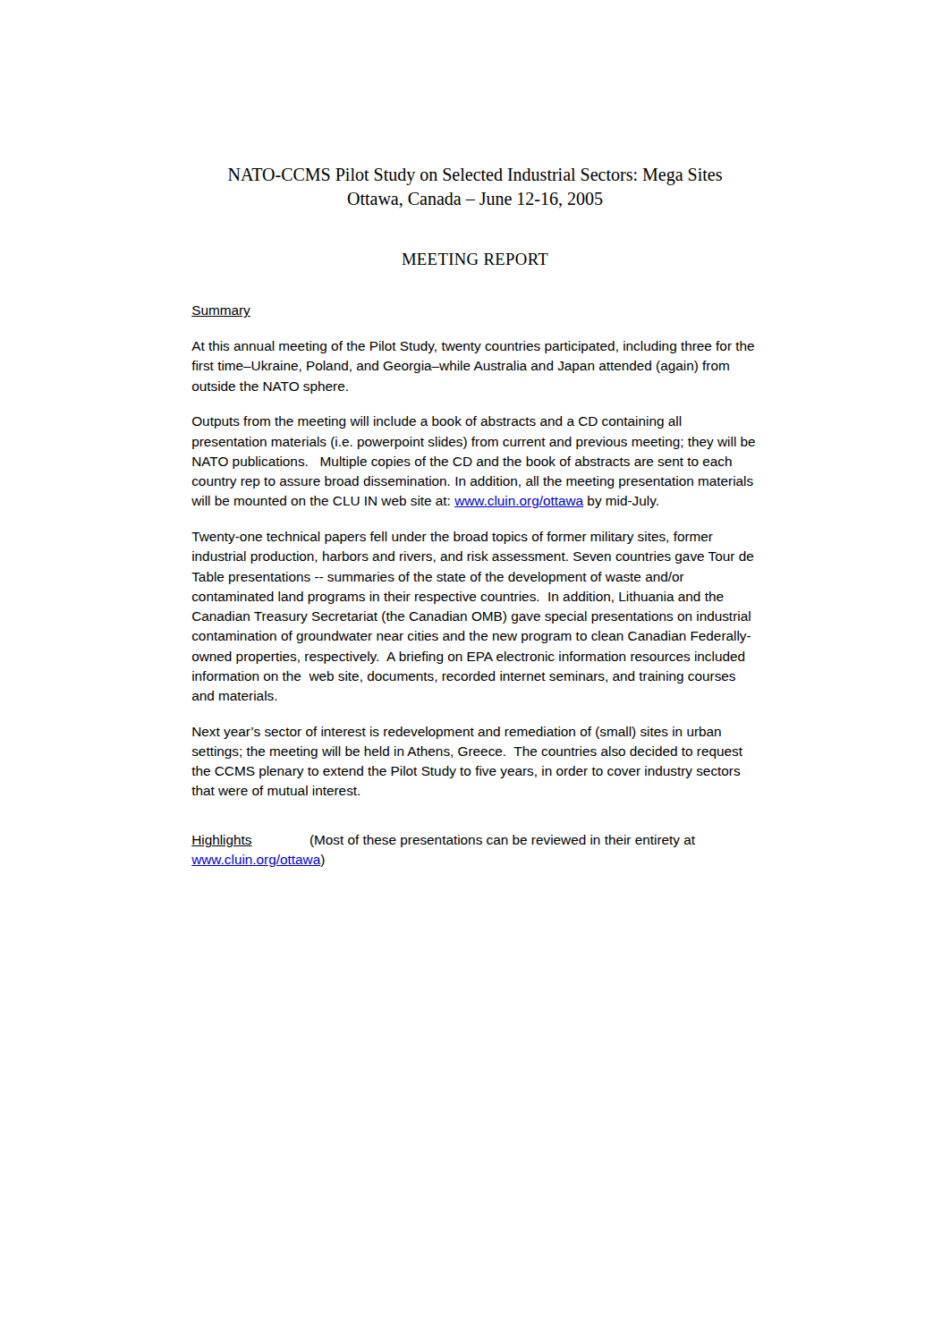NATO-CCMS Pilot Study on Selected Industrial Sectors: Mega Sites
Ottawa, Canada – June 12-16, 2005
MEETING REPORT
Summary
At this annual meeting of the Pilot Study, twenty countries participated, including three for the first time–Ukraine, Poland, and Georgia–while Australia and Japan attended (again) from outside the NATO sphere.
Outputs from the meeting will include a book of abstracts and a CD containing all presentation materials (i.e. powerpoint slides) from current and previous meeting; they will be NATO publications. Multiple copies of the CD and the book of abstracts are sent to each country rep to assure broad dissemination. In addition, all the meeting presentation materials will be mounted on the CLU IN web site at: www.cluin.org/ottawa by mid-July.
Twenty-one technical papers fell under the broad topics of former military sites, former industrial production, harbors and rivers, and risk assessment. Seven countries gave Tour de Table presentations -- summaries of the state of the development of waste and/or contaminated land programs in their respective countries. In addition, Lithuania and the Canadian Treasury Secretariat (the Canadian OMB) gave special presentations on industrial contamination of groundwater near cities and the new program to clean Canadian Federally-owned properties, respectively. A briefing on EPA electronic information resources included information on the web site, documents, recorded internet seminars, and training courses and materials.
Next year’s sector of interest is redevelopment and remediation of (small) sites in urban settings; the meeting will be held in Athens, Greece. The countries also decided to request the CCMS plenary to extend the Pilot Study to five years, in order to cover industry sectors that were of mutual interest.
Highlights(Most of these presentations can be reviewed in their entirety at www.cluin.org/ottawa)